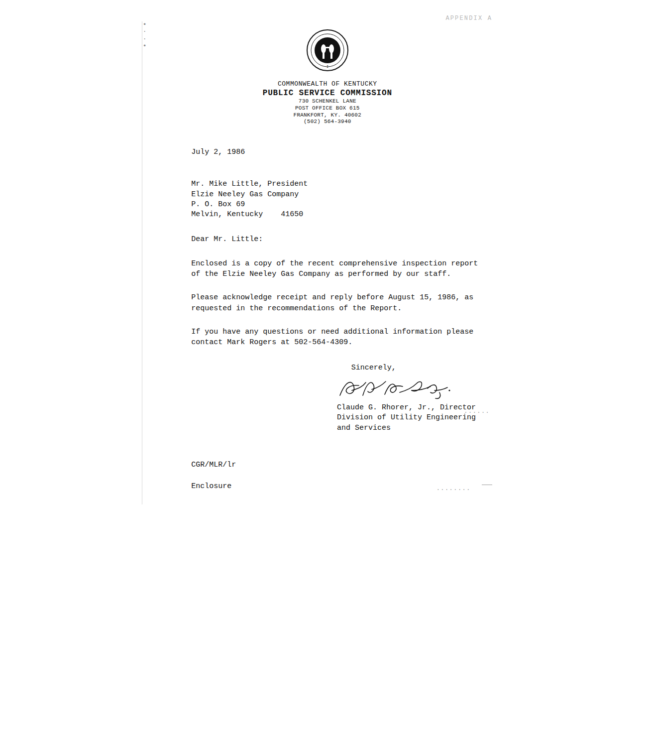APPENDIX A
• · · •
I
COMMONWEALTH OF KENTUCKY
PUBLIC SERVICE COMMISSION
730 SCHENKEL LANE
POST OFFICE BOX 615
FRANKFORT, KY. 40602
(502) 564-3940
July 2, 1986
Mr. Mike Little, President
Elzie Neeley Gas Company
P. O. Box 69
Melvin, Kentucky 41650
Dear Mr. Little:
Enclosed is a copy of the recent comprehensive inspection report of the Elzie Neeley Gas Company as performed by our staff.
Please acknowledge receipt and reply before August 15, 1986, as requested in the recommendations of the Report.
If you have any questions or need additional information please contact Mark Rogers at 502-564-4309.
Sincerely,
Claude G. Rhorer, Jr., Director
Division of Utility Engineering
and Services
CGR/MLR/lr
Enclosure
······
········